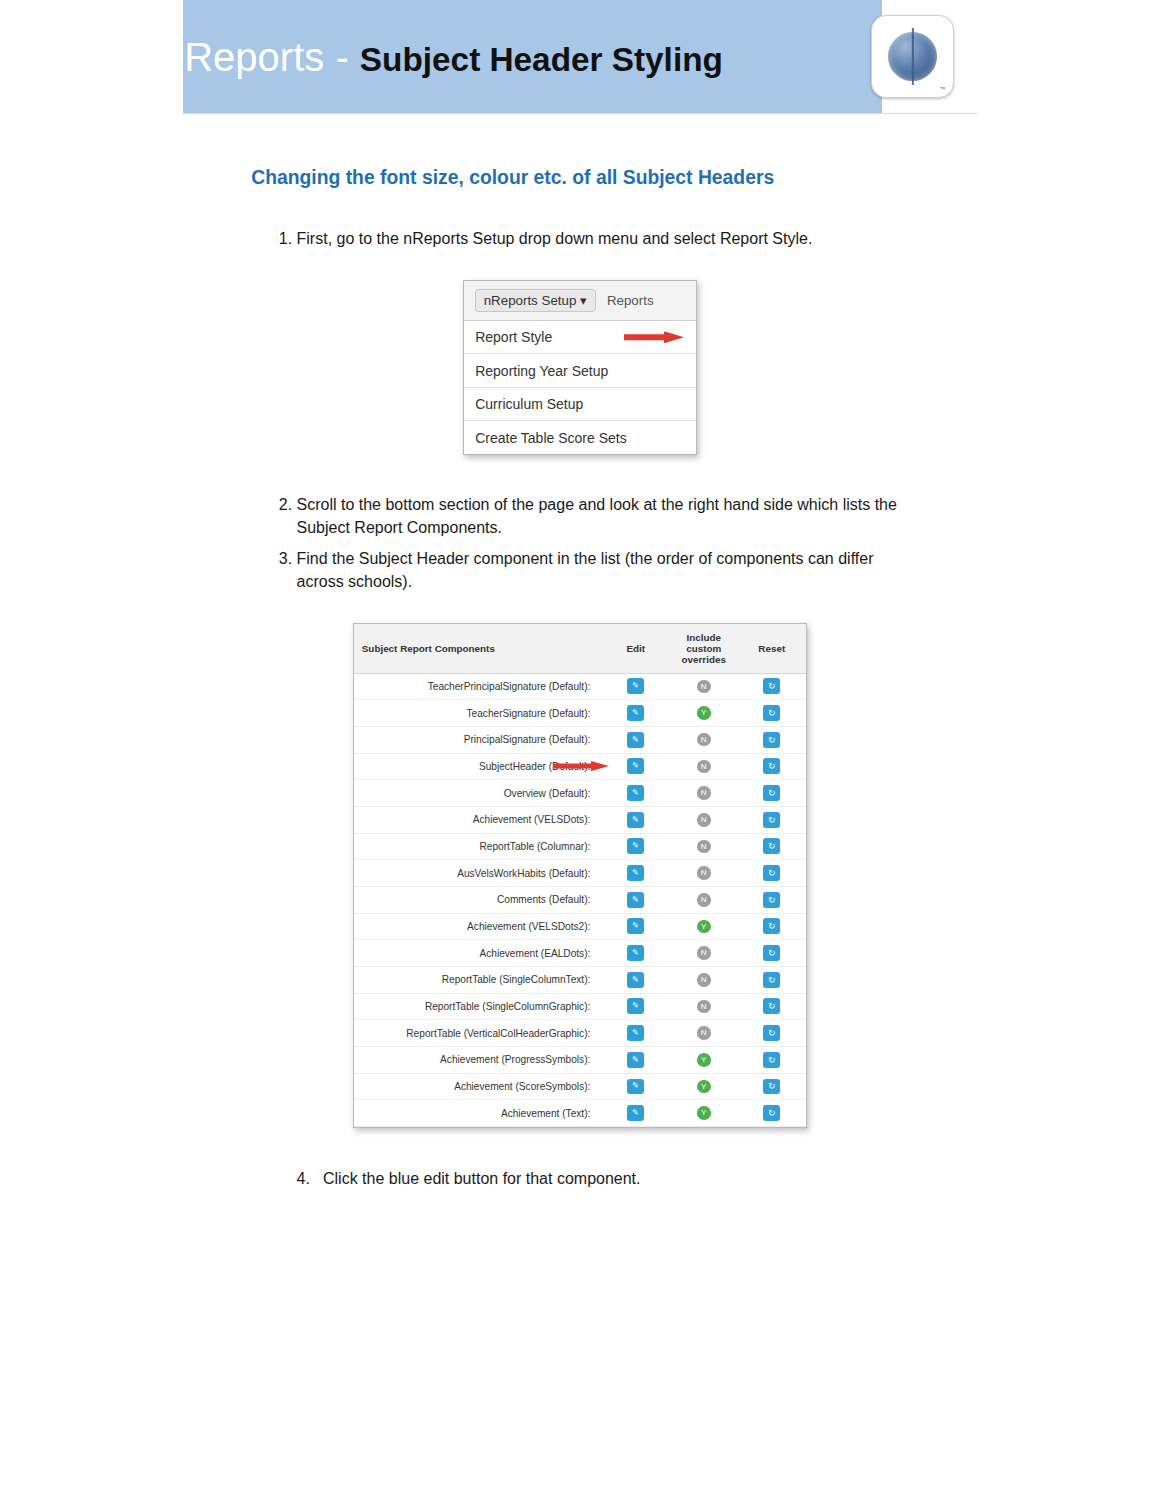nReports - Subject Header Styling
™
Changing the font size, colour etc. of all Subject Headers
First, go to the nReports Setup drop down menu and select Report Style.
nReports Setup ▾ Reports
Report Style
Reporting Year Setup
Curriculum Setup
Create Table Score Sets
Scroll to the bottom section of the page and look at the right hand side which lists the Subject Report Components.
Find the Subject Header component in the list (the order of components can differ across schools).
| Subject Report Components | Edit | Include custom overrides | Reset |
| --- | --- | --- | --- |
| TeacherPrincipalSignature (Default): | | N | |
| TeacherSignature (Default): | | Y | |
| PrincipalSignature (Default): | | N | |
| SubjectHeader (Default): | | N | |
| Overview (Default): | | N | |
| Achievement (VELSDots): | | N | |
| ReportTable (Columnar): | | N | |
| AusVelsWorkHabits (Default): | | N | |
| Comments (Default): | | N | |
| Achievement (VELSDots2): | | Y | |
| Achievement (EALDots): | | N | |
| ReportTable (SingleColumnText): | | N | |
| ReportTable (SingleColumnGraphic): | | N | |
| ReportTable (VerticalColHeaderGraphic): | | N | |
| Achievement (ProgressSymbols): | | Y | |
| Achievement (ScoreSymbols): | | Y | |
| Achievement (Text): | | Y | |
Click the blue edit button for that component.